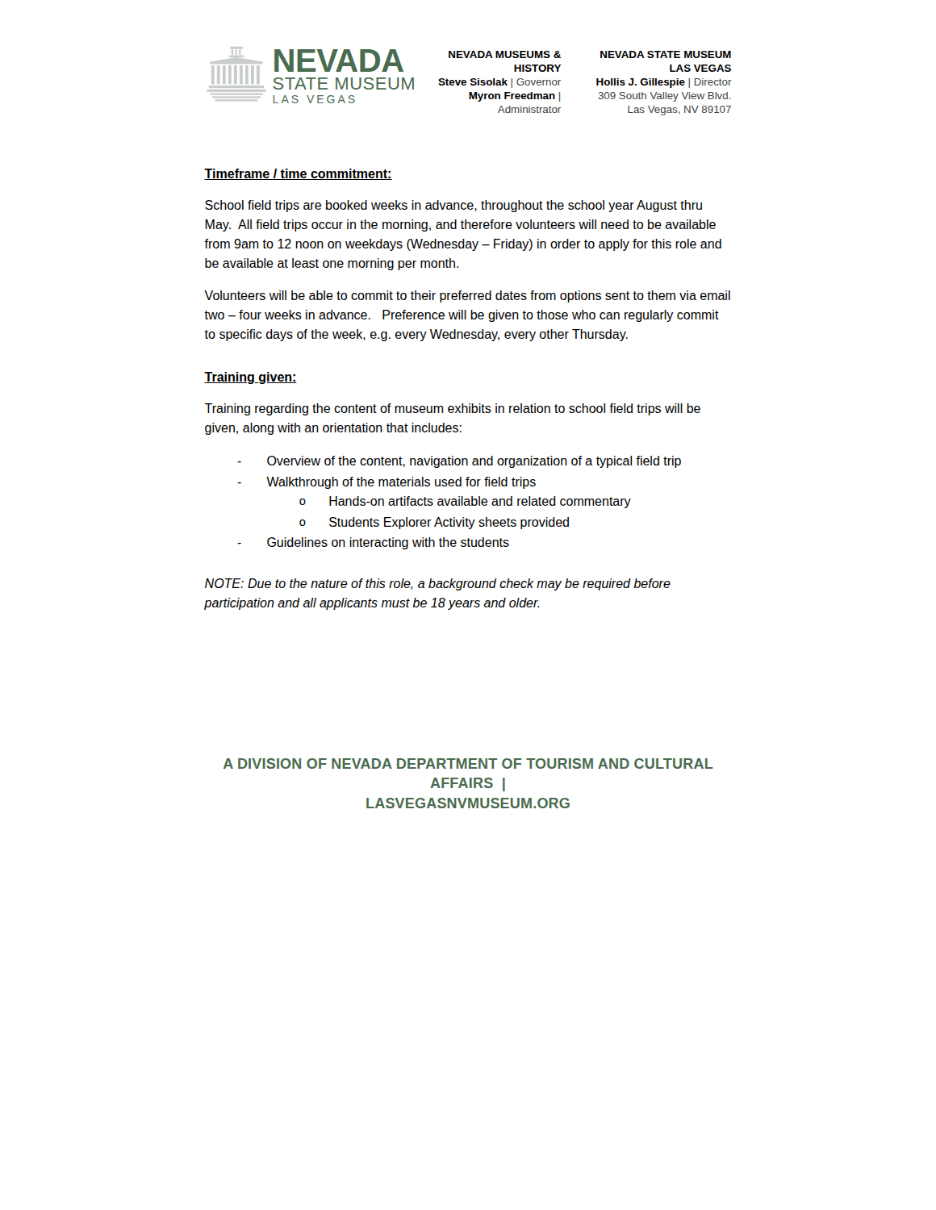NEVADA STATE MUSEUM LAS VEGAS
NEVADA MUSEUMS & HISTORY
Steve Sisolak | Governor
Myron Freedman | Administrator
NEVADA STATE MUSEUM
LAS VEGAS
Hollis J. Gillespie | Director
309 South Valley View Blvd.
Las Vegas, NV 89107
Timeframe / time commitment:
School field trips are booked weeks in advance, throughout the school year August thru May. All field trips occur in the morning, and therefore volunteers will need to be available from 9am to 12 noon on weekdays (Wednesday – Friday) in order to apply for this role and be available at least one morning per month.
Volunteers will be able to commit to their preferred dates from options sent to them via email two – four weeks in advance. Preference will be given to those who can regularly commit to specific days of the week, e.g. every Wednesday, every other Thursday.
Training given:
Training regarding the content of museum exhibits in relation to school field trips will be given, along with an orientation that includes:
Overview of the content, navigation and organization of a typical field trip
Walkthrough of the materials used for field trips
Hands-on artifacts available and related commentary
Students Explorer Activity sheets provided
Guidelines on interacting with the students
NOTE: Due to the nature of this role, a background check may be required before participation and all applicants must be 18 years and older.
A DIVISION OF NEVADA DEPARTMENT OF TOURISM AND CULTURAL AFFAIRS |
LASVEGASNVMUSEUM.ORG